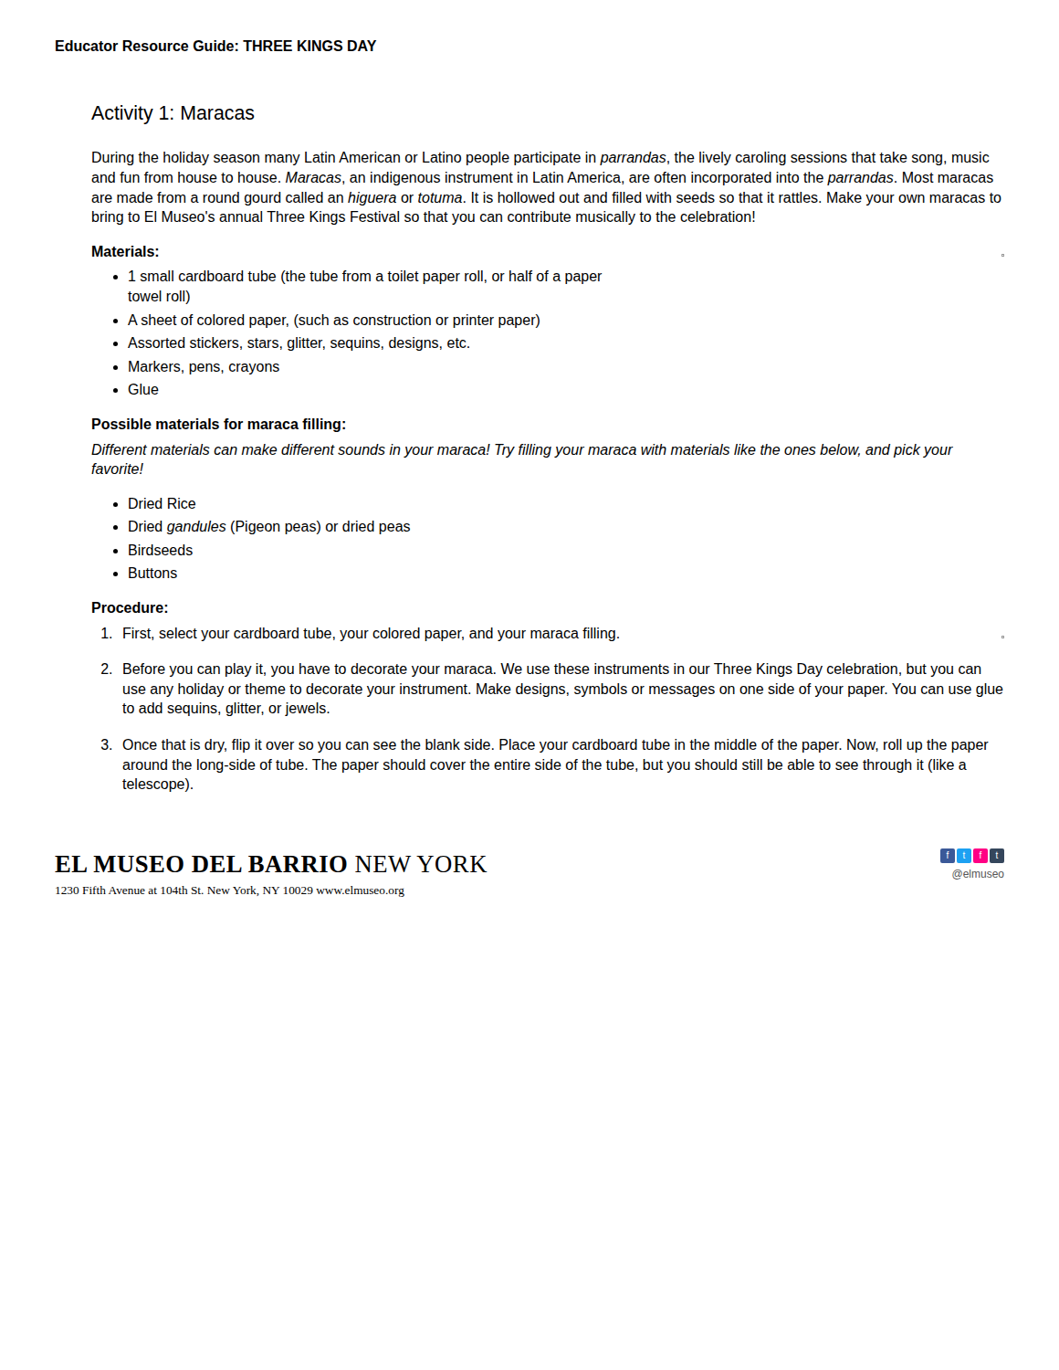Educator Resource Guide: THREE KINGS DAY
Activity 1: Maracas
During the holiday season many Latin American or Latino people participate in parrandas, the lively caroling sessions that take song, music and fun from house to house. Maracas, an indigenous instrument in Latin America, are often incorporated into the parrandas. Most maracas are made from a round gourd called an higuera or totuma. It is hollowed out and filled with seeds so that it rattles. Make your own maracas to bring to El Museo's annual Three Kings Festival so that you can contribute musically to the celebration!
Materials:
1 small cardboard tube (the tube from a toilet paper roll, or half of a paper towel roll)
A sheet of colored paper, (such as construction or printer paper)
Assorted stickers, stars, glitter, sequins, designs, etc.
Markers, pens, crayons
Glue
Possible materials for maraca filling:
Different materials can make different sounds in your maraca! Try filling your maraca with materials like the ones below, and pick your favorite!
Dried Rice
Dried gandules (Pigeon peas) or dried peas
Birdseeds
Buttons
Procedure:
First, select your cardboard tube, your colored paper, and your maraca filling.
Before you can play it, you have to decorate your maraca. We use these instruments in our Three Kings Day celebration, but you can use any holiday or theme to decorate your instrument. Make designs, symbols or messages on one side of your paper. You can use glue to add sequins, glitter, or jewels.
Once that is dry, flip it over so you can see the blank side. Place your cardboard tube in the middle of the paper. Now, roll up the paper around the long-side of tube. The paper should cover the entire side of the tube, but you should still be able to see through it (like a telescope).
16
EL MUSEO DEL BARRIO NEW YORK
1230 Fifth Avenue at 104th St. New York, NY 10029 www.elmuseo.org
ftft
@elmuseo